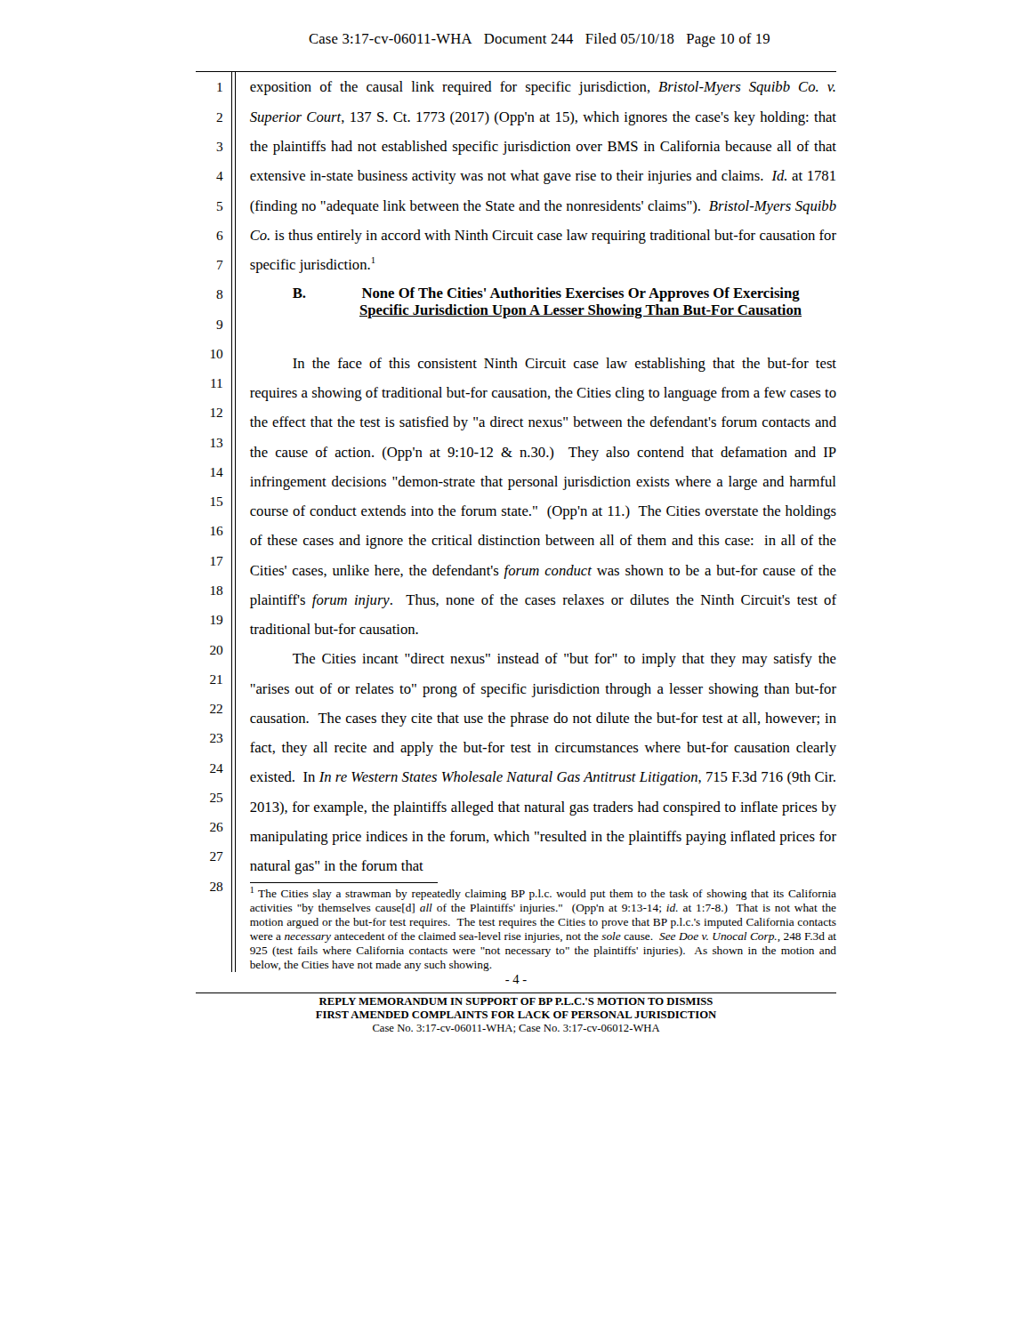Case 3:17-cv-06011-WHA Document 244 Filed 05/10/18 Page 10 of 19
1
2
3
4
5
6
7
8
9
10
11
12
13
14
15
16
17
18
19
20
21
22
23
24
25
26
27
28
exposition of the causal link required for specific jurisdiction, Bristol-Myers Squibb Co. v. Superior Court, 137 S. Ct. 1773 (2017) (Opp'n at 15), which ignores the case's key holding: that the plaintiffs had not established specific jurisdiction over BMS in California because all of that extensive in-state business activity was not what gave rise to their injuries and claims. Id. at 1781 (finding no "adequate link between the State and the nonresidents' claims"). Bristol-Myers Squibb Co. is thus entirely in accord with Ninth Circuit case law requiring traditional but-for causation for specific jurisdiction.1
B.
None Of The Cities' Authorities Exercises Or Approves Of Exercising
Specific Jurisdiction Upon A Lesser Showing Than But-For Causation
In the face of this consistent Ninth Circuit case law establishing that the but-for test requires a showing of traditional but-for causation, the Cities cling to language from a few cases to the effect that the test is satisfied by "a direct nexus" between the defendant's forum contacts and the cause of action. (Opp'n at 9:10-12 & n.30.) They also contend that defamation and IP infringement decisions "demon-strate that personal jurisdiction exists where a large and harmful course of conduct extends into the forum state." (Opp'n at 11.) The Cities overstate the holdings of these cases and ignore the critical distinction between all of them and this case: in all of the Cities' cases, unlike here, the defendant's forum conduct was shown to be a but-for cause of the plaintiff's forum injury. Thus, none of the cases relaxes or dilutes the Ninth Circuit's test of traditional but-for causation.
The Cities incant "direct nexus" instead of "but for" to imply that they may satisfy the "arises out of or relates to" prong of specific jurisdiction through a lesser showing than but-for causation. The cases they cite that use the phrase do not dilute the but-for test at all, however; in fact, they all recite and apply the but-for test in circumstances where but-for causation clearly existed. In In re Western States Wholesale Natural Gas Antitrust Litigation, 715 F.3d 716 (9th Cir. 2013), for example, the plaintiffs alleged that natural gas traders had conspired to inflate prices by manipulating price indices in the forum, which "resulted in the plaintiffs paying inflated prices for natural gas" in the forum that
1 The Cities slay a strawman by repeatedly claiming BP p.l.c. would put them to the task of showing that its California activities "by themselves cause[d] all of the Plaintiffs' injuries." (Opp'n at 9:13-14; id. at 1:7-8.) That is not what the motion argued or the but-for test requires. The test requires the Cities to prove that BP p.l.c.'s imputed California contacts were a necessary antecedent of the claimed sea-level rise injuries, not the sole cause. See Doe v. Unocal Corp., 248 F.3d at 925 (test fails where California contacts were "not necessary to" the plaintiffs' injuries). As shown in the motion and below, the Cities have not made any such showing.
- 4 -
REPLY MEMORANDUM IN SUPPORT OF BP P.L.C.'S MOTION TO DISMISS
FIRST AMENDED COMPLAINTS FOR LACK OF PERSONAL JURISDICTION
Case No. 3:17-cv-06011-WHA; Case No. 3:17-cv-06012-WHA